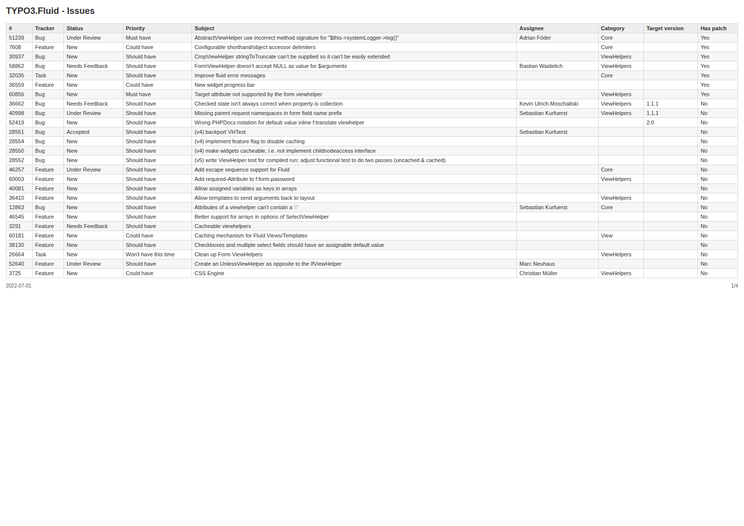TYPO3.Fluid - Issues
| # | Tracker | Status | Priority | Subject | Assignee | Category | Target version | Has patch |
| --- | --- | --- | --- | --- | --- | --- | --- | --- |
| 51239 | Bug | Under Review | Must have | AbstractViewHelper use incorrect method signature for "$this->systemLogger->log()" | Adrian Föder | Core | | Yes |
| 7608 | Feature | New | Could have | Configurable shorthand/object accessor delimiters | | Core | | Yes |
| 30937 | Bug | New | Should have | CropViewHelper stringToTruncate can't be supplied so it can't be easily extended | | ViewHelpers | | Yes |
| 58862 | Bug | Needs Feedback | Should have | FormViewHelper doesn't accept NULL as value for $arguments | Bastian Waidelich | ViewHelpers | | Yes |
| 32035 | Task | New | Should have | Improve fluid error messages | | Core | | Yes |
| 36559 | Feature | New | Could have | New widget progress bar | | | | Yes |
| 60856 | Bug | New | Must have | Target attribute not supported by the form viewhelper | | ViewHelpers | | Yes |
| 36662 | Bug | Needs Feedback | Should have | Checked state isn't always correct when property is collection | Kevin Ulrich Moschallski | ViewHelpers | 1.1.1 | No |
| 40998 | Bug | Under Review | Should have | Missing parent request namespaces in form field name prefix | Sebastian Kurfuerst | ViewHelpers | 1.1.1 | No |
| 52419 | Bug | New | Should have | Wrong PHPDocs notation for default value inline f:translate viewhelper | | | 2.0 | No |
| 28551 | Bug | Accepted | Should have | (v4) backport VHTest | Sebastian Kurfuerst | | | No |
| 28554 | Bug | New | Should have | (v4) implement feature flag to disable caching | | | | No |
| 28550 | Bug | New | Should have | (v4) make widgets cacheable, i.e. not implement childnodeaccess interface | | | | No |
| 28552 | Bug | New | Should have | (v5) write ViewHelper test for compiled run; adjust functional test to do two passes (uncached & cached) | | | | No |
| 46257 | Feature | Under Review | Should have | Add escape sequence support for Fluid | | Core | | No |
| 60003 | Feature | New | Should have | Add required-Attribute to f:form.password | | ViewHelpers | | No |
| 40081 | Feature | New | Should have | Allow assigned variables as keys in arrays | | | | No |
| 36410 | Feature | New | Should have | Allow templates to send arguments back to layout | | ViewHelpers | | No |
| 12863 | Bug | New | Should have | Attributes of a viewhelper can't contain a '-' | Sebastian Kurfuerst | Core | | No |
| 46545 | Feature | New | Should have | Better support for arrays in options of SelectViewHelper | | | | No |
| 3291 | Feature | Needs Feedback | Should have | Cacheable viewhelpers | | | | No |
| 60181 | Feature | New | Could have | Caching mechanism for Fluid Views/Templates | | View | | No |
| 38130 | Feature | New | Should have | Checkboxes and multiple select fields should have an assignable default value | | | | No |
| 26664 | Task | New | Won't have this time | Clean up Form ViewHelpers | | ViewHelpers | | No |
| 52640 | Feature | Under Review | Should have | Create an UnlessViewHelper as opposite to the IfViewHelper | Marc Neuhaus | | | No |
| 3725 | Feature | New | Could have | CSS Engine | Christian Müller | ViewHelpers | | No |
2022-07-01 1/4